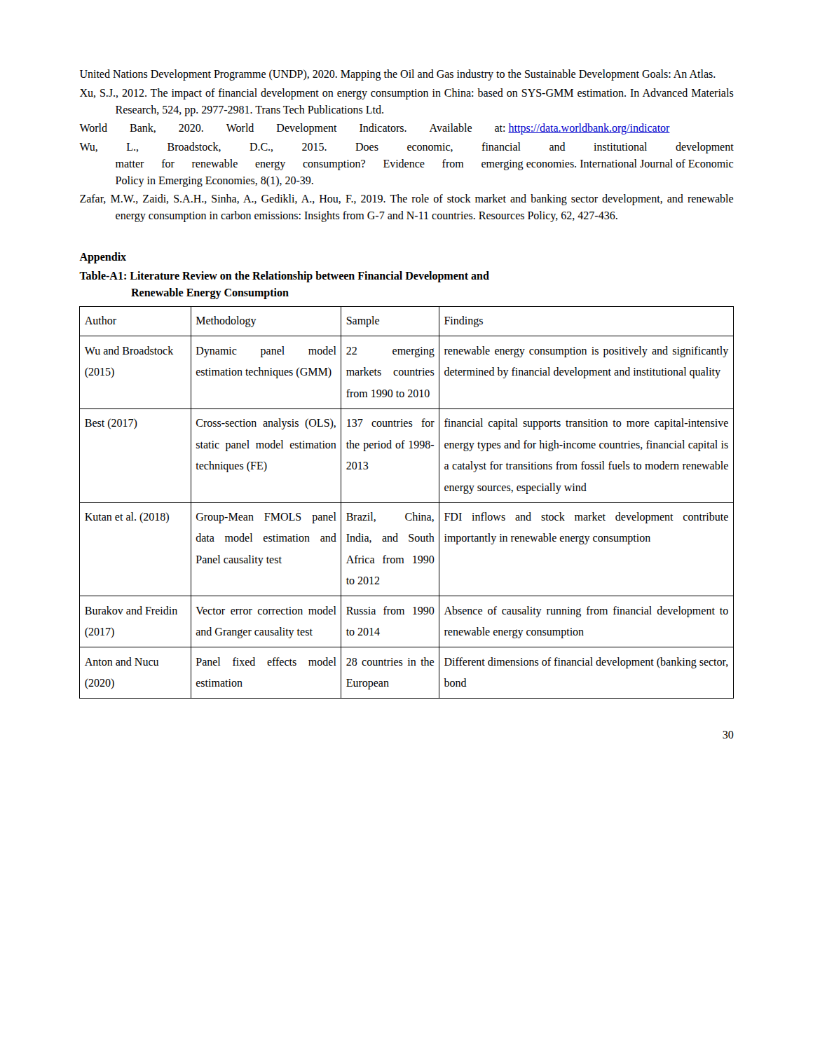United Nations Development Programme (UNDP), 2020. Mapping the Oil and Gas industry to the Sustainable Development Goals: An Atlas.
Xu, S.J., 2012. The impact of financial development on energy consumption in China: based on SYS-GMM estimation. In Advanced Materials Research, 524, pp. 2977-2981. Trans Tech Publications Ltd.
World Bank, 2020. World Development Indicators. Available at: https://data.worldbank.org/indicator
Wu, L., Broadstock, D.C., 2015. Does economic, financial and institutional development matter for renewable energy consumption? Evidence from emerging economies. International Journal of Economic Policy in Emerging Economies, 8(1), 20-39.
Zafar, M.W., Zaidi, S.A.H., Sinha, A., Gedikli, A., Hou, F., 2019. The role of stock market and banking sector development, and renewable energy consumption in carbon emissions: Insights from G-7 and N-11 countries. Resources Policy, 62, 427-436.
Appendix
Table-A1: Literature Review on the Relationship between Financial Development and Renewable Energy Consumption
| Author | Methodology | Sample | Findings |
| Wu and Broadstock (2015) | Dynamic panel model estimation techniques (GMM) | 22 emerging markets countries from 1990 to 2010 | renewable energy consumption is positively and significantly determined by financial development and institutional quality |
| Best (2017) | Cross-section analysis (OLS), static panel model estimation techniques (FE) | 137 countries for the period of 1998-2013 | financial capital supports transition to more capital-intensive energy types and for high-income countries, financial capital is a catalyst for transitions from fossil fuels to modern renewable energy sources, especially wind |
| Kutan et al. (2018) | Group-Mean FMOLS panel data model estimation and Panel causality test | Brazil, China, India, and South Africa from 1990 to 2012 | FDI inflows and stock market development contribute importantly in renewable energy consumption |
| Burakov and Freidin (2017) | Vector error correction model and Granger causality test | Russia from 1990 to 2014 | Absence of causality running from financial development to renewable energy consumption |
| Anton and Nucu (2020) | Panel fixed effects model estimation | 28 countries in the European | Different dimensions of financial development (banking sector, bond |
30